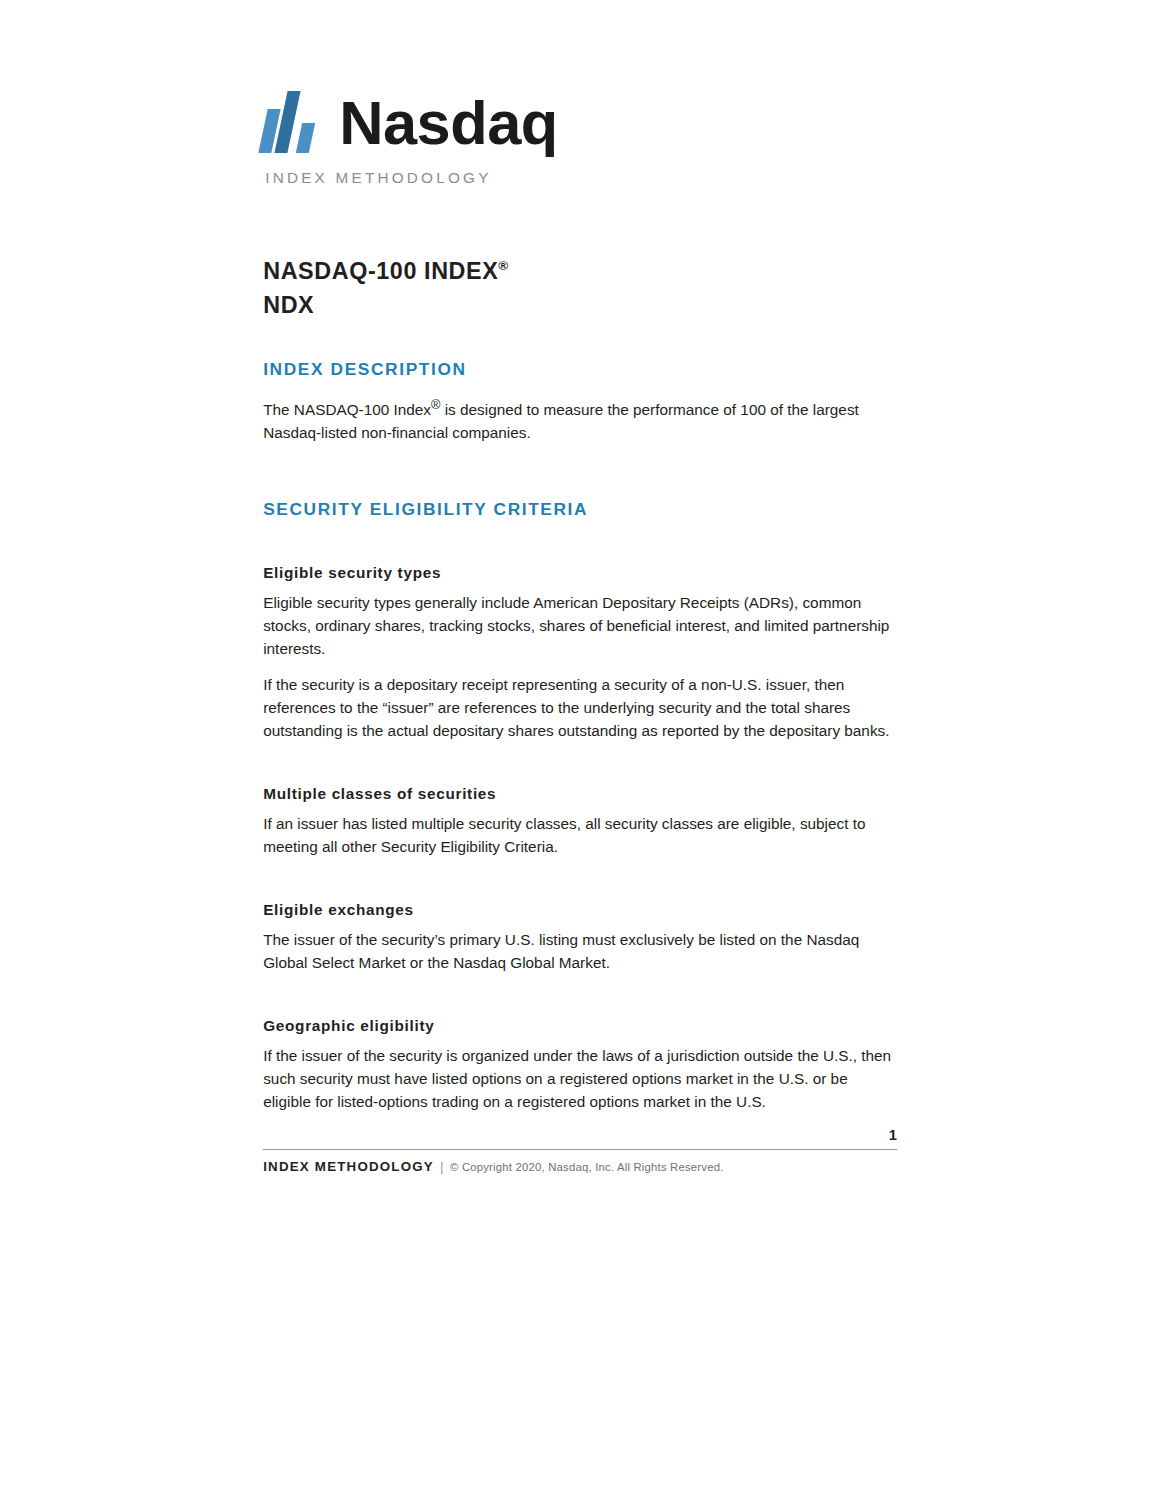Nasdaq
Index Methodology
NASDAQ-100 INDEX®
NDX
Index Description
The NASDAQ-100 Index® is designed to measure the performance of 100 of the largest Nasdaq-listed non-financial companies.
Security Eligibility Criteria
Eligible security types
Eligible security types generally include American Depositary Receipts (ADRs), common stocks, ordinary shares, tracking stocks, shares of beneficial interest, and limited partnership interests.
If the security is a depositary receipt representing a security of a non-U.S. issuer, then references to the “issuer” are references to the underlying security and the total shares outstanding is the actual depositary shares outstanding as reported by the depositary banks.
Multiple classes of securities
If an issuer has listed multiple security classes, all security classes are eligible, subject to meeting all other Security Eligibility Criteria.
Eligible exchanges
The issuer of the security’s primary U.S. listing must exclusively be listed on the Nasdaq Global Select Market or the Nasdaq Global Market.
Geographic eligibility
If the issuer of the security is organized under the laws of a jurisdiction outside the U.S., then such security must have listed options on a registered options market in the U.S. or be eligible for listed-options trading on a registered options market in the U.S.
1
INDEX METHODOLOGY|© Copyright 2020, Nasdaq, Inc. All Rights Reserved.